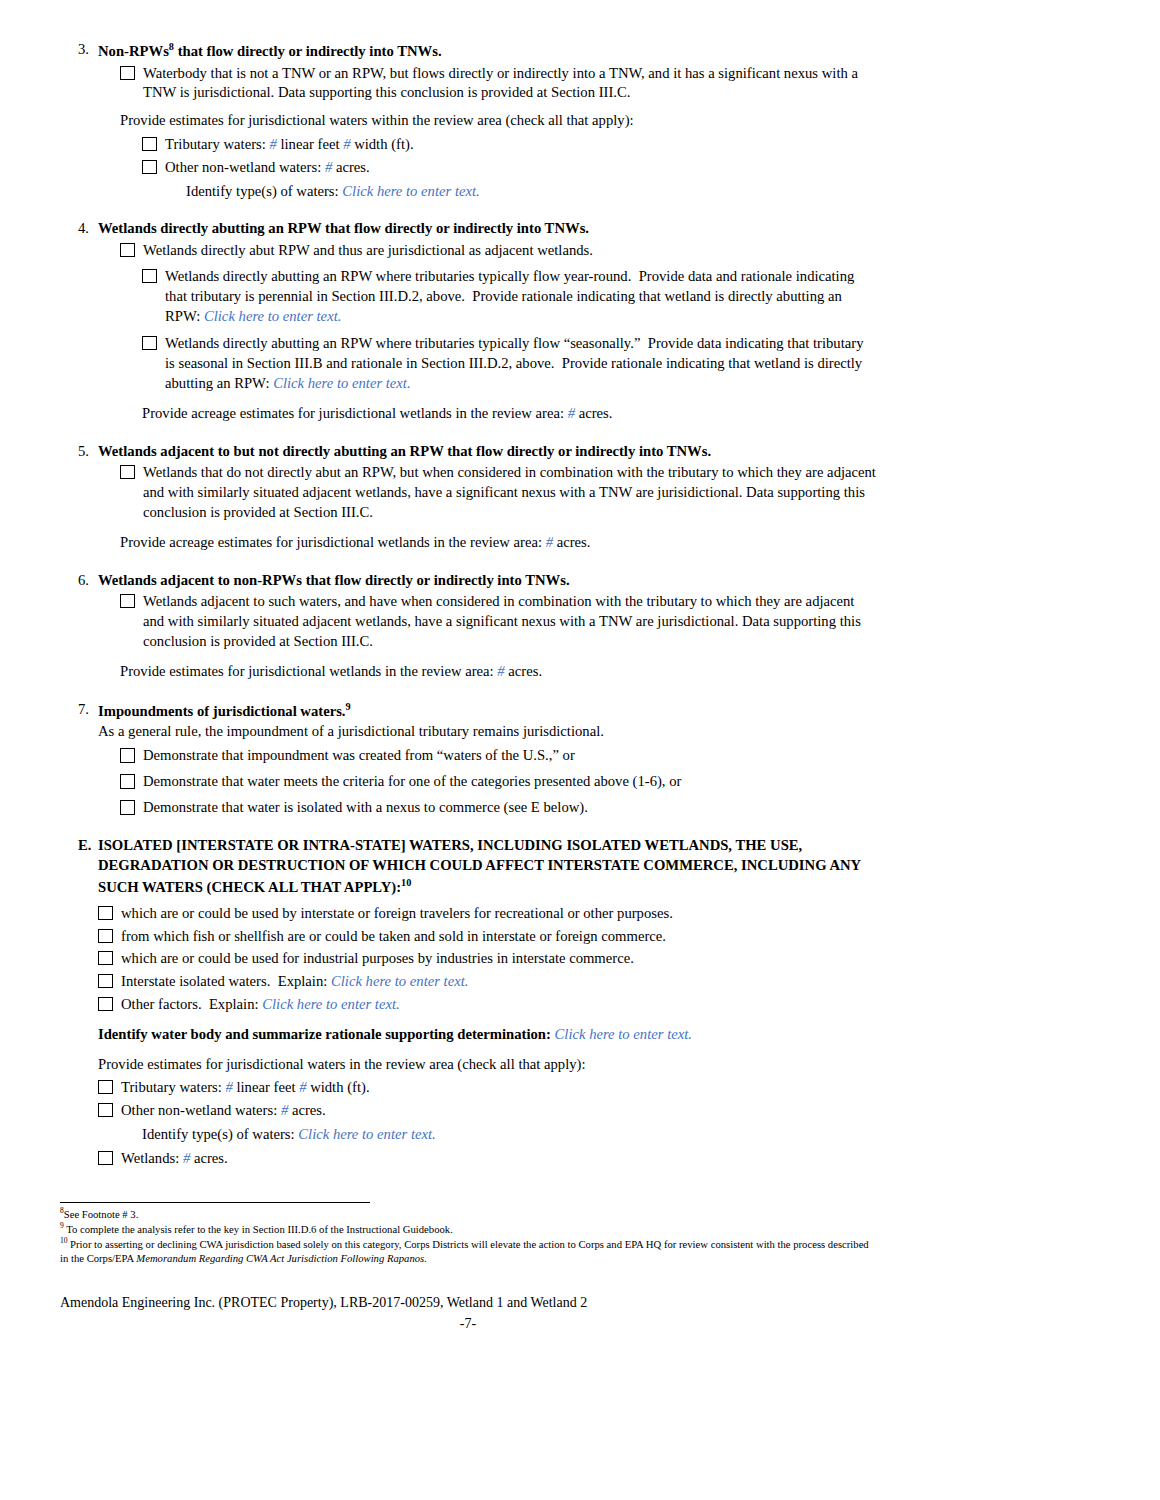3.
Non-RPWs8 that flow directly or indirectly into TNWs.
Waterbody that is not a TNW or an RPW, but flows directly or indirectly into a TNW, and it has a significant nexus with a TNW is jurisdictional. Data supporting this conclusion is provided at Section III.C.
Provide estimates for jurisdictional waters within the review area (check all that apply):
Tributary waters: # linear feet # width (ft).
Other non-wetland waters: # acres.
Identify type(s) of waters: Click here to enter text.
4.
Wetlands directly abutting an RPW that flow directly or indirectly into TNWs.
Wetlands directly abut RPW and thus are jurisdictional as adjacent wetlands.
Wetlands directly abutting an RPW where tributaries typically flow year-round. Provide data and rationale indicating that tributary is perennial in Section III.D.2, above. Provide rationale indicating that wetland is directly abutting an RPW: Click here to enter text.
Wetlands directly abutting an RPW where tributaries typically flow “seasonally.” Provide data indicating that tributary is seasonal in Section III.B and rationale in Section III.D.2, above. Provide rationale indicating that wetland is directly abutting an RPW: Click here to enter text.
Provide acreage estimates for jurisdictional wetlands in the review area: # acres.
5.
Wetlands adjacent to but not directly abutting an RPW that flow directly or indirectly into TNWs.
Wetlands that do not directly abut an RPW, but when considered in combination with the tributary to which they are adjacent and with similarly situated adjacent wetlands, have a significant nexus with a TNW are jurisidictional. Data supporting this conclusion is provided at Section III.C.
Provide acreage estimates for jurisdictional wetlands in the review area: # acres.
6.
Wetlands adjacent to non-RPWs that flow directly or indirectly into TNWs.
Wetlands adjacent to such waters, and have when considered in combination with the tributary to which they are adjacent and with similarly situated adjacent wetlands, have a significant nexus with a TNW are jurisdictional. Data supporting this conclusion is provided at Section III.C.
Provide estimates for jurisdictional wetlands in the review area: # acres.
7.
Impoundments of jurisdictional waters.9
As a general rule, the impoundment of a jurisdictional tributary remains jurisdictional.
Demonstrate that impoundment was created from “waters of the U.S.,” or
Demonstrate that water meets the criteria for one of the categories presented above (1-6), or
Demonstrate that water is isolated with a nexus to commerce (see E below).
E.
ISOLATED [INTERSTATE OR INTRA-STATE] WATERS, INCLUDING ISOLATED WETLANDS, THE USE, DEGRADATION OR DESTRUCTION OF WHICH COULD AFFECT INTERSTATE COMMERCE, INCLUDING ANY SUCH WATERS (CHECK ALL THAT APPLY):10
which are or could be used by interstate or foreign travelers for recreational or other purposes.
from which fish or shellfish are or could be taken and sold in interstate or foreign commerce.
which are or could be used for industrial purposes by industries in interstate commerce.
Interstate isolated waters. Explain: Click here to enter text.
Other factors. Explain: Click here to enter text.
Identify water body and summarize rationale supporting determination: Click here to enter text.
Provide estimates for jurisdictional waters in the review area (check all that apply):
Tributary waters: # linear feet # width (ft).
Other non-wetland waters: # acres.
Identify type(s) of waters: Click here to enter text.
Wetlands: # acres.
8See Footnote # 3.
9 To complete the analysis refer to the key in Section III.D.6 of the Instructional Guidebook.
10 Prior to asserting or declining CWA jurisdiction based solely on this category, Corps Districts will elevate the action to Corps and EPA HQ for review consistent with the process described in the Corps/EPA Memorandum Regarding CWA Act Jurisdiction Following Rapanos.
Amendola Engineering Inc. (PROTEC Property), LRB-2017-00259, Wetland 1 and Wetland 2
-7-